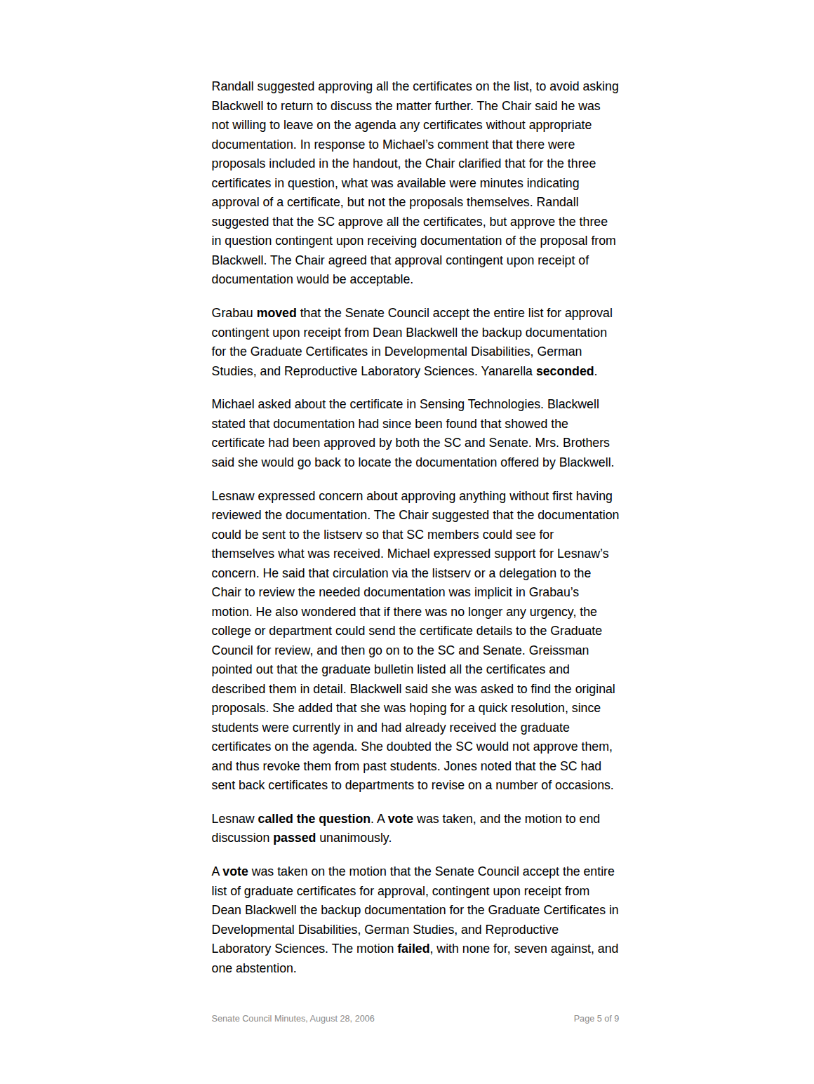Randall suggested approving all the certificates on the list, to avoid asking Blackwell to return to discuss the matter further. The Chair said he was not willing to leave on the agenda any certificates without appropriate documentation. In response to Michael’s comment that there were proposals included in the handout, the Chair clarified that for the three certificates in question, what was available were minutes indicating approval of a certificate, but not the proposals themselves. Randall suggested that the SC approve all the certificates, but approve the three in question contingent upon receiving documentation of the proposal from Blackwell. The Chair agreed that approval contingent upon receipt of documentation would be acceptable.
Grabau moved that the Senate Council accept the entire list for approval contingent upon receipt from Dean Blackwell the backup documentation for the Graduate Certificates in Developmental Disabilities, German Studies, and Reproductive Laboratory Sciences. Yanarella seconded.
Michael asked about the certificate in Sensing Technologies. Blackwell stated that documentation had since been found that showed the certificate had been approved by both the SC and Senate. Mrs. Brothers said she would go back to locate the documentation offered by Blackwell.
Lesnaw expressed concern about approving anything without first having reviewed the documentation. The Chair suggested that the documentation could be sent to the listserv so that SC members could see for themselves what was received. Michael expressed support for Lesnaw’s concern. He said that circulation via the listserv or a delegation to the Chair to review the needed documentation was implicit in Grabau’s motion. He also wondered that if there was no longer any urgency, the college or department could send the certificate details to the Graduate Council for review, and then go on to the SC and Senate. Greissman pointed out that the graduate bulletin listed all the certificates and described them in detail. Blackwell said she was asked to find the original proposals. She added that she was hoping for a quick resolution, since students were currently in and had already received the graduate certificates on the agenda. She doubted the SC would not approve them, and thus revoke them from past students. Jones noted that the SC had sent back certificates to departments to revise on a number of occasions.
Lesnaw called the question. A vote was taken, and the motion to end discussion passed unanimously.
A vote was taken on the motion that the Senate Council accept the entire list of graduate certificates for approval, contingent upon receipt from Dean Blackwell the backup documentation for the Graduate Certificates in Developmental Disabilities, German Studies, and Reproductive Laboratory Sciences. The motion failed, with none for, seven against, and one abstention.
Senate Council Minutes, August 28, 2006 Page 5 of 9